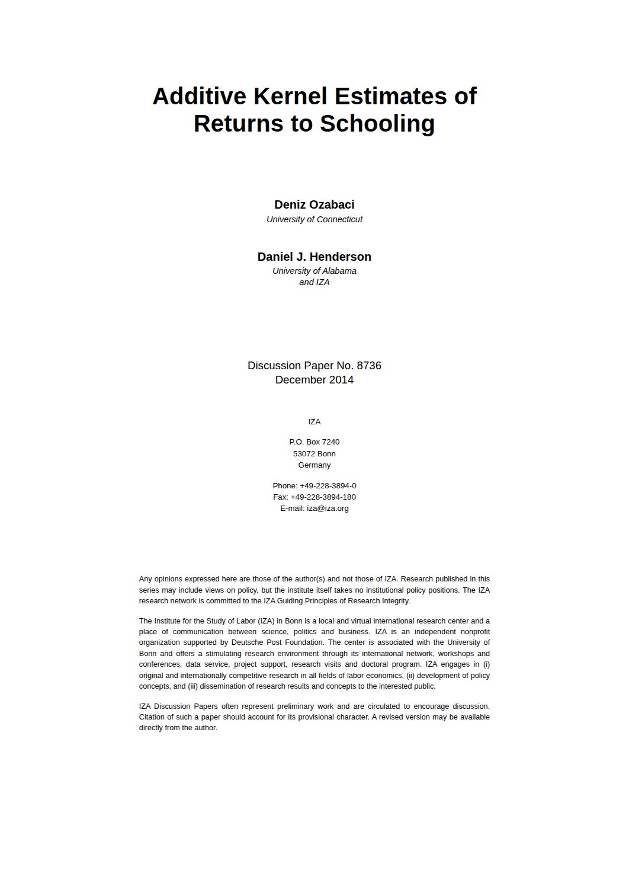Additive Kernel Estimates of
Returns to Schooling
Deniz Ozabaci
University of Connecticut
Daniel J. Henderson
University of Alabama
and IZA
Discussion Paper No. 8736
December 2014
IZA
P.O. Box 7240
53072 Bonn
Germany
Phone: +49-228-3894-0
Fax: +49-228-3894-180
E-mail: iza@iza.org
Any opinions expressed here are those of the author(s) and not those of IZA. Research published in this series may include views on policy, but the institute itself takes no institutional policy positions. The IZA research network is committed to the IZA Guiding Principles of Research Integrity.
The Institute for the Study of Labor (IZA) in Bonn is a local and virtual international research center and a place of communication between science, politics and business. IZA is an independent nonprofit organization supported by Deutsche Post Foundation. The center is associated with the University of Bonn and offers a stimulating research environment through its international network, workshops and conferences, data service, project support, research visits and doctoral program. IZA engages in (i) original and internationally competitive research in all fields of labor economics, (ii) development of policy concepts, and (iii) dissemination of research results and concepts to the interested public.
IZA Discussion Papers often represent preliminary work and are circulated to encourage discussion. Citation of such a paper should account for its provisional character. A revised version may be available directly from the author.